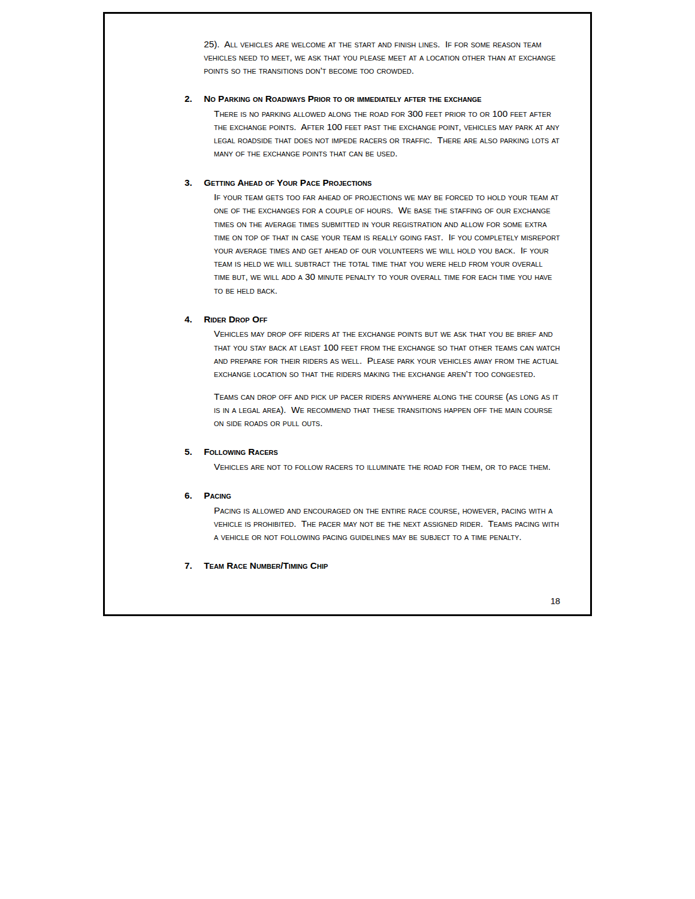25). All vehicles are welcome at the start and finish lines. If for some reason team vehicles need to meet, we ask that you please meet at a location other than at exchange points so the transitions don’t become too crowded.
2. No Parking on Roadways Prior to or immediately after the exchange There is no parking allowed along the road for 300 feet prior to or 100 feet after the exchange points. After 100 feet past the exchange point, vehicles may park at any legal roadside that does not impede racers or traffic. There are also parking lots at many of the exchange points that can be used.
3. Getting Ahead of Your Pace Projections If your team gets too far ahead of projections we may be forced to hold your team at one of the exchanges for a couple of hours. We base the staffing of our exchange times on the average times submitted in your registration and allow for some extra time on top of that in case your team is really going fast. If you completely misreport your average times and get ahead of our volunteers we will hold you back. If your team is held we will subtract the total time that you were held from your overall time but, we will add a 30 minute penalty to your overall time for each time you have to be held back.
4. Rider Drop Off
Vehicles may drop off riders at the exchange points but we ask that you be brief and that you stay back at least 100 feet from the exchange so that other teams can watch and prepare for their riders as well. Please park your vehicles away from the actual exchange location so that the riders making the exchange aren’t too congested.
Teams can drop off and pick up pacer riders anywhere along the course (as long as it is in a legal area). We recommend that these transitions happen off the main course on side roads or pull outs.
5. Following Racers Vehicles are not to follow racers to illuminate the road for them, or to pace them.
6. Pacing Pacing is allowed and encouraged on the entire race course, however, pacing with a vehicle is prohibited. The pacer may not be the next assigned rider. Teams pacing with a vehicle or not following pacing guidelines may be subject to a time penalty.
7. Team Race Number/Timing Chip
18